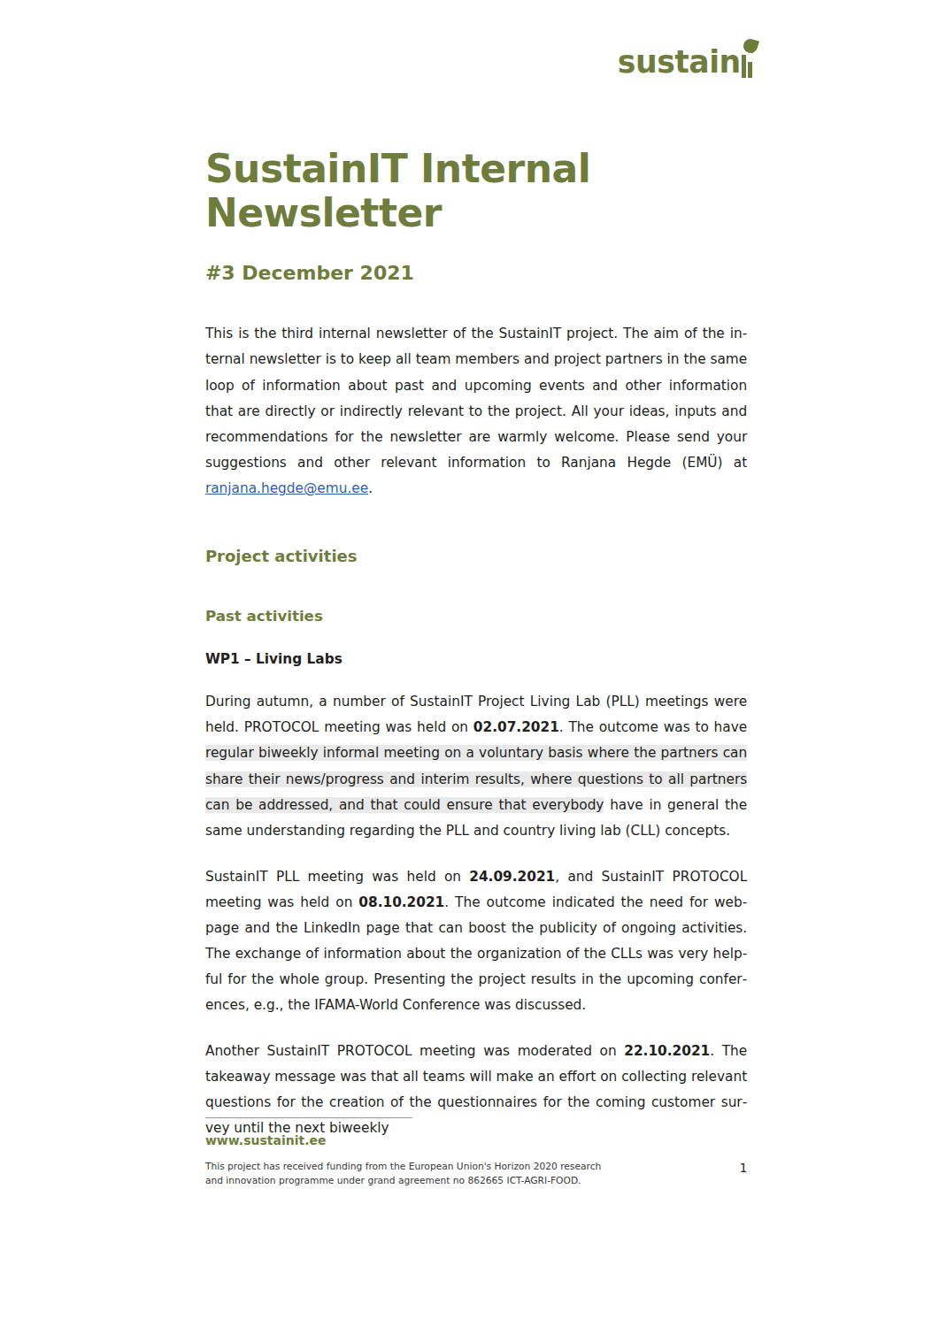sustain
SustainIT Internal
Newsletter
#3 December 2021
This is the third internal newsletter of the SustainIT project. The aim of the internal newsletter is to keep all team members and project partners in the same loop of information about past and upcoming events and other information that are directly or indirectly relevant to the project. All your ideas, inputs and recommendations for the newsletter are warmly welcome. Please send your suggestions and other relevant information to Ranjana Hegde (EMÜ) at ranjana.hegde@emu.ee.
Project activities
Past activities
WP1 – Living Labs
During autumn, a number of SustainIT Project Living Lab (PLL) meetings were held. PROTOCOL meeting was held on 02.07.2021. The outcome was to have regular biweekly informal meeting on a voluntary basis where the partners can share their news/progress and interim results, where questions to all partners can be addressed, and that could ensure that everybody have in general the same understanding regarding the PLL and country living lab (CLL) concepts.
SustainIT PLL meeting was held on 24.09.2021, and SustainIT PROTOCOL meeting was held on 08.10.2021. The outcome indicated the need for webpage and the LinkedIn page that can boost the publicity of ongoing activities. The exchange of information about the organization of the CLLs was very helpful for the whole group. Presenting the project results in the upcoming conferences, e.g., the IFAMA-World Conference was discussed.
Another SustainIT PROTOCOL meeting was moderated on 22.10.2021. The takeaway message was that all teams will make an effort on collecting relevant questions for the creation of the questionnaires for the coming customer survey until the next biweekly
www.sustainit.ee
1 This project has received funding from the European Union's Horizon 2020 research
and innovation programme under grand agreement no 862665 ICT-AGRI-FOOD.